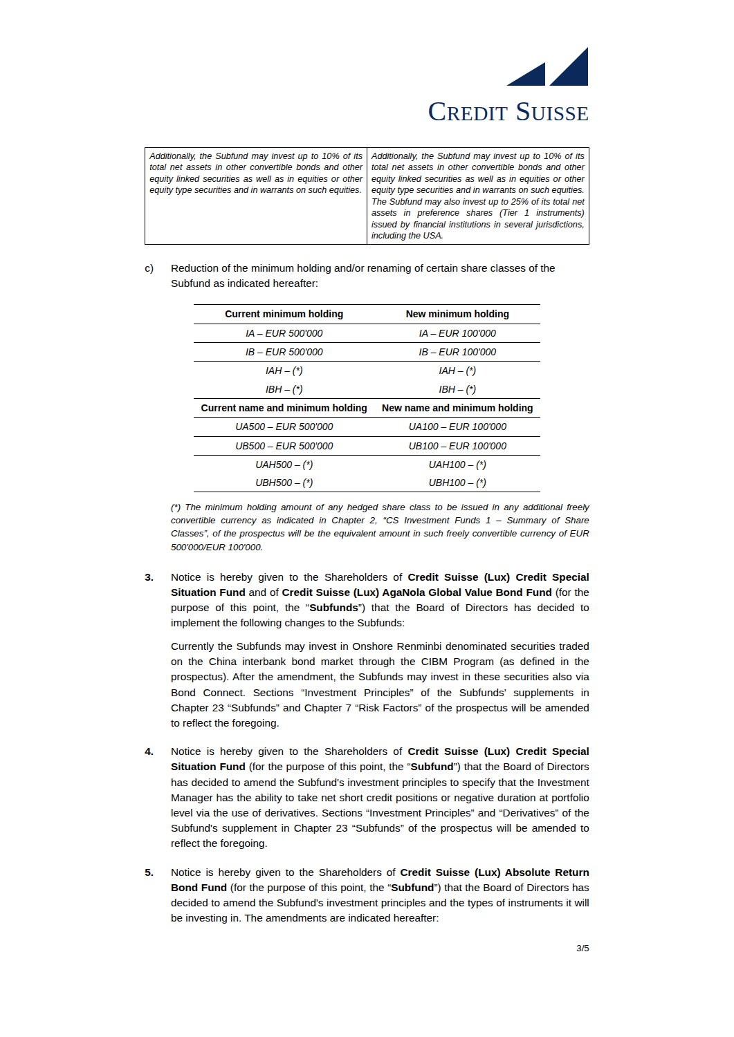CREDIT SUISSE
| Additionally, the Subfund may invest up to 10% of its total net assets in other convertible bonds and other equity linked securities as well as in equities or other equity type securities and in warrants on such equities. | Additionally, the Subfund may invest up to 10% of its total net assets in other convertible bonds and other equity linked securities as well as in equities or other equity type securities and in warrants on such equities. The Subfund may also invest up to 25% of its total net assets in preference shares (Tier 1 instruments) issued by financial institutions in several jurisdictions, including the USA. |
Reduction of the minimum holding and/or renaming of certain share classes of the Subfund as indicated hereafter:
| Current minimum holding | New minimum holding |
| --- | --- |
| IA – EUR 500'000 | IA – EUR 100'000 |
| IB – EUR 500'000 | IB – EUR 100'000 |
| IAH – (*) | IAH – (*) |
| IBH – (*) | IBH – (*) |
| Current name and minimum holding | New name and minimum holding |
| UA500 – EUR 500'000 | UA100 – EUR 100'000 |
| UB500 – EUR 500'000 | UB100 – EUR 100'000 |
| UAH500 – (*) | UAH100 – (*) |
| UBH500 – (*) | UBH100 – (*) |
(*) The minimum holding amount of any hedged share class to be issued in any additional freely convertible currency as indicated in Chapter 2, “CS Investment Funds 1 – Summary of Share Classes”, of the prospectus will be the equivalent amount in such freely convertible currency of EUR 500'000/EUR 100'000.
Notice is hereby given to the Shareholders of Credit Suisse (Lux) Credit Special Situation Fund and of Credit Suisse (Lux) AgaNola Global Value Bond Fund (for the purpose of this point, the “Subfunds”) that the Board of Directors has decided to implement the following changes to the Subfunds:
Currently the Subfunds may invest in Onshore Renminbi denominated securities traded on the China interbank bond market through the CIBM Program (as defined in the prospectus). After the amendment, the Subfunds may invest in these securities also via Bond Connect. Sections “Investment Principles” of the Subfunds’ supplements in Chapter 23 “Subfunds” and Chapter 7 “Risk Factors” of the prospectus will be amended to reflect the foregoing.
Notice is hereby given to the Shareholders of Credit Suisse (Lux) Credit Special Situation Fund (for the purpose of this point, the “Subfund”) that the Board of Directors has decided to amend the Subfund's investment principles to specify that the Investment Manager has the ability to take net short credit positions or negative duration at portfolio level via the use of derivatives. Sections “Investment Principles” and “Derivatives” of the Subfund's supplement in Chapter 23 “Subfunds” of the prospectus will be amended to reflect the foregoing.
Notice is hereby given to the Shareholders of Credit Suisse (Lux) Absolute Return Bond Fund (for the purpose of this point, the “Subfund”) that the Board of Directors has decided to amend the Subfund's investment principles and the types of instruments it will be investing in. The amendments are indicated hereafter:
3/5